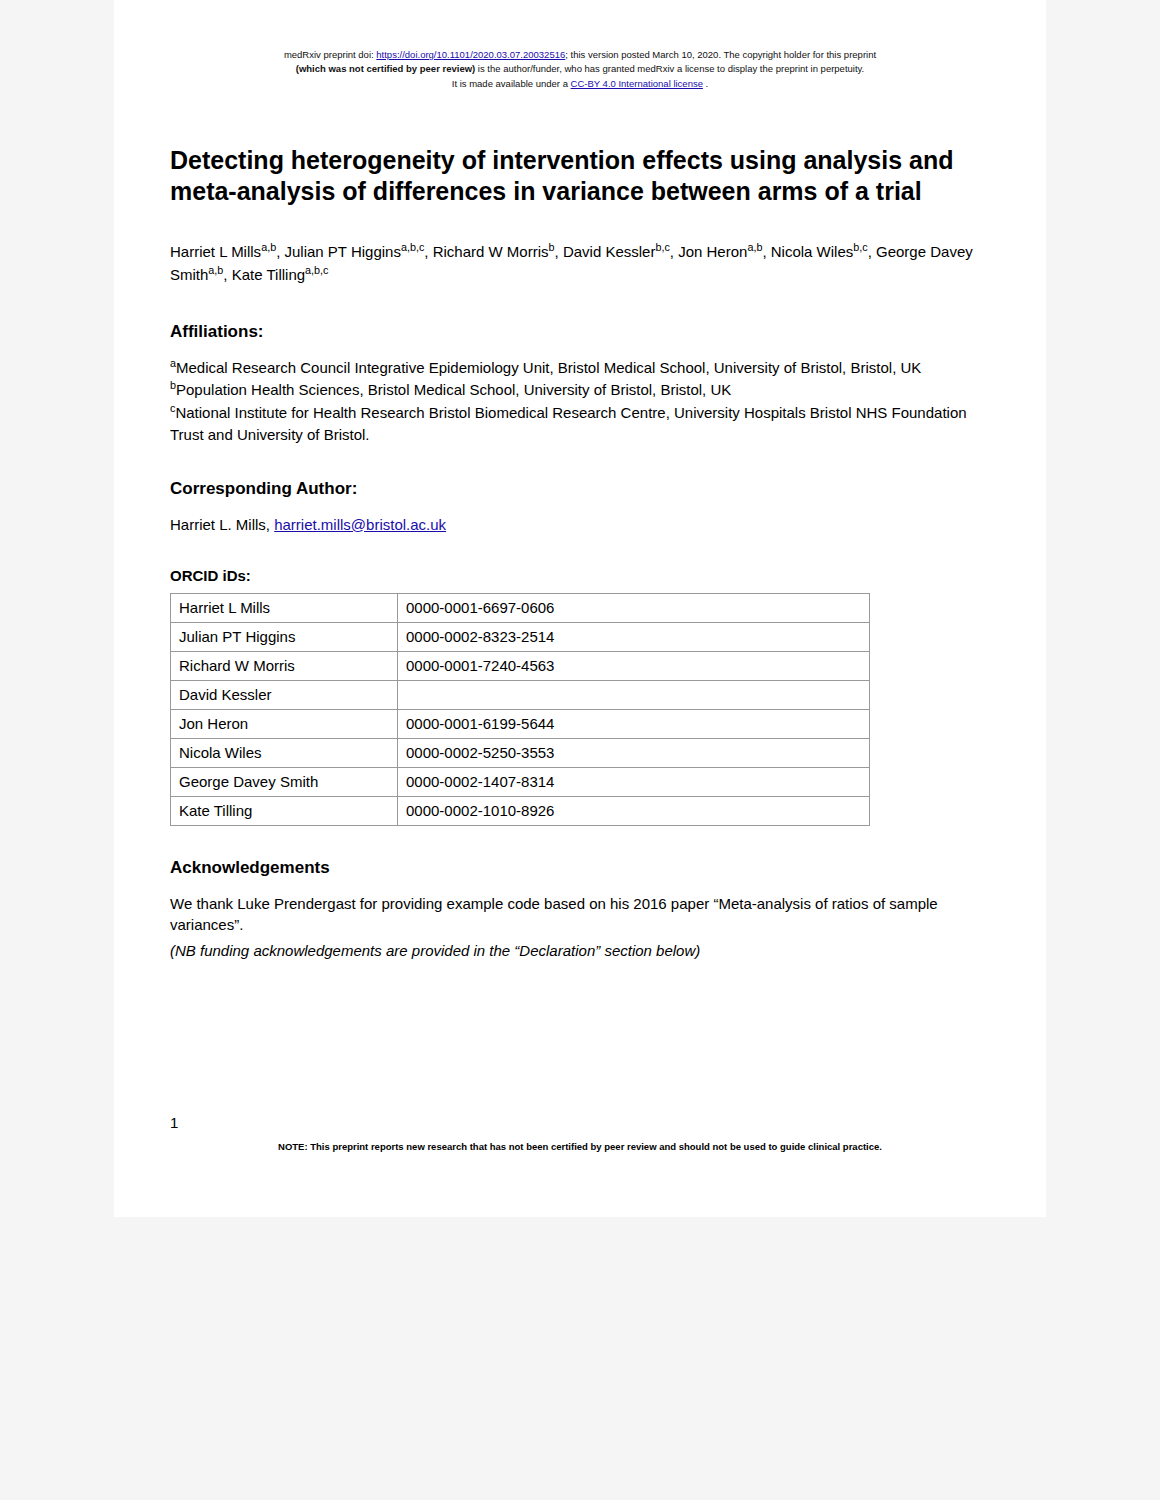medRxiv preprint doi: https://doi.org/10.1101/2020.03.07.20032516; this version posted March 10, 2020. The copyright holder for this preprint
(which was not certified by peer review) is the author/funder, who has granted medRxiv a license to display the preprint in perpetuity.
It is made available under a CC-BY 4.0 International license .
Detecting heterogeneity of intervention effects using analysis and meta-analysis of differences in variance between arms of a trial
Harriet L Millsa,b, Julian PT Higginsa,b,c, Richard W Morrisb, David Kesslerb,c, Jon Herona,b, Nicola Wilesb,c, George Davey Smitha,b, Kate Tillinga,b,c
Affiliations:
aMedical Research Council Integrative Epidemiology Unit, Bristol Medical School, University of Bristol, Bristol, UK
bPopulation Health Sciences, Bristol Medical School, University of Bristol, Bristol, UK
cNational Institute for Health Research Bristol Biomedical Research Centre, University Hospitals Bristol NHS Foundation Trust and University of Bristol.
Corresponding Author:
Harriet L. Mills, harriet.mills@bristol.ac.uk
ORCID iDs:
| Harriet L Mills | 0000-0001-6697-0606 |
| Julian PT Higgins | 0000-0002-8323-2514 |
| Richard W Morris | 0000-0001-7240-4563 |
| David Kessler | |
| Jon Heron | 0000-0001-6199-5644 |
| Nicola Wiles | 0000-0002-5250-3553 |
| George Davey Smith | 0000-0002-1407-8314 |
| Kate Tilling | 0000-0002-1010-8926 |
Acknowledgements
We thank Luke Prendergast for providing example code based on his 2016 paper “Meta-analysis of ratios of sample variances”.
(NB funding acknowledgements are provided in the “Declaration” section below)
1
NOTE: This preprint reports new research that has not been certified by peer review and should not be used to guide clinical practice.